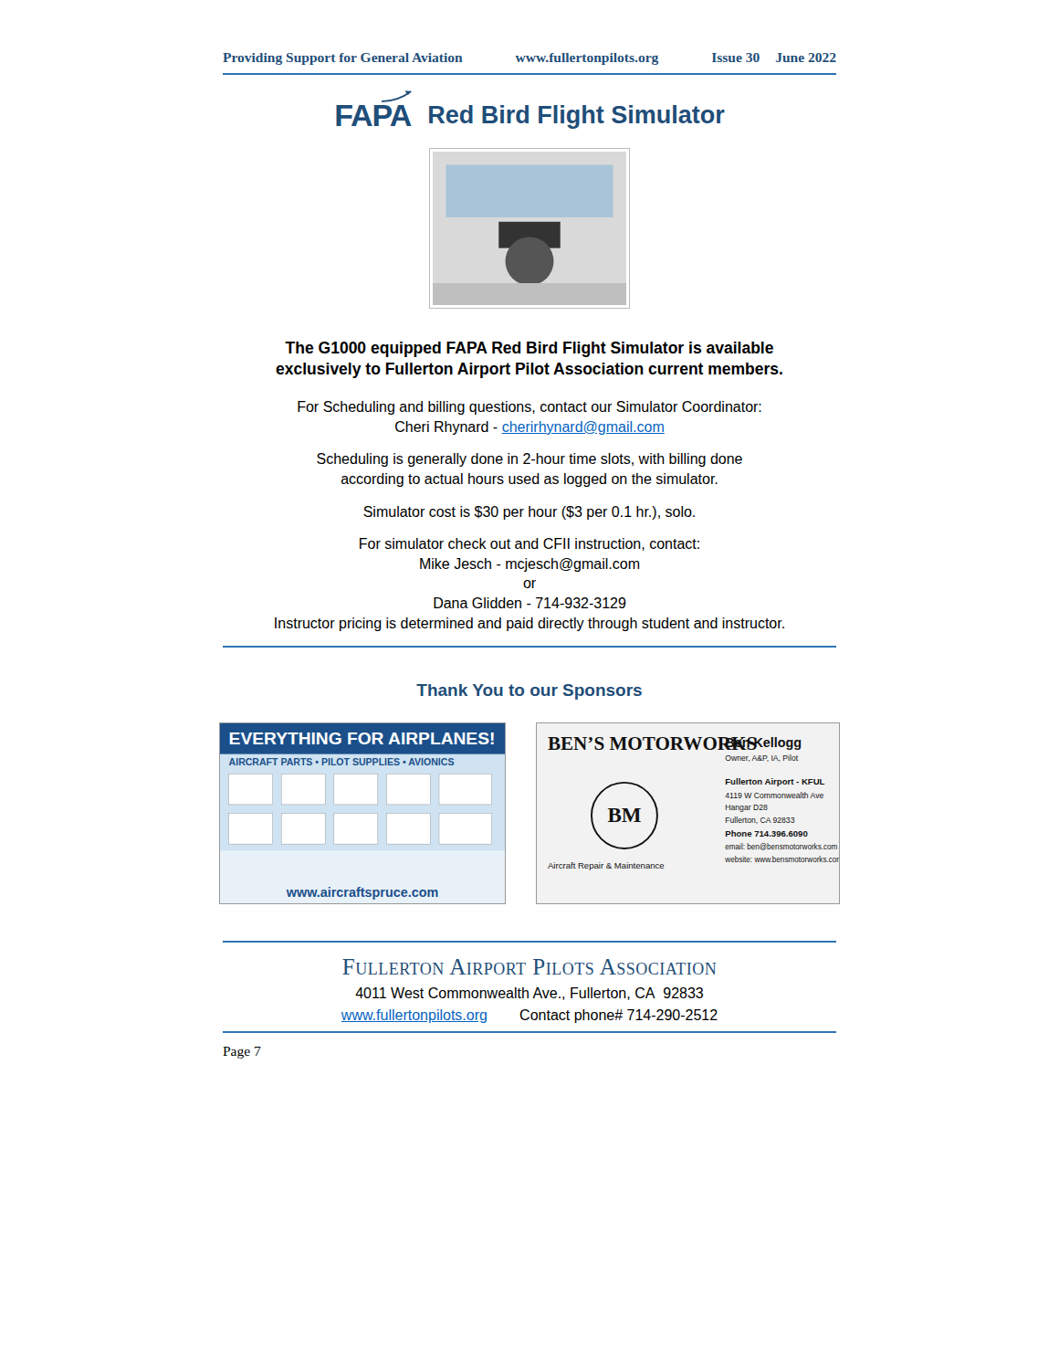Providing Support for General Aviation www.fullertonpilots.org Issue 30 June 2022
FAPA
Red Bird Flight Simulator
The G1000 equipped FAPA Red Bird Flight Simulator is available
exclusively to Fullerton Airport Pilot Association current members.
For Scheduling and billing questions, contact our Simulator Coordinator:
Cheri Rhynard - cherirhynard@gmail.com
Scheduling is generally done in 2-hour time slots, with billing done
according to actual hours used as logged on the simulator.
Simulator cost is $30 per hour ($3 per 0.1 hr.), solo.
For simulator check out and CFII instruction, contact:
Mike Jesch - mcjesch@gmail.com
or
Dana Glidden - 714-932-3129
Instructor pricing is determined and paid directly through student and instructor.
Thank You to our Sponsors
Fullerton Airport Pilots Association
4011 West Commonwealth Ave., Fullerton, CA 92833
www.fullertonpilots.org Contact phone# 714-290-2512
Page 7